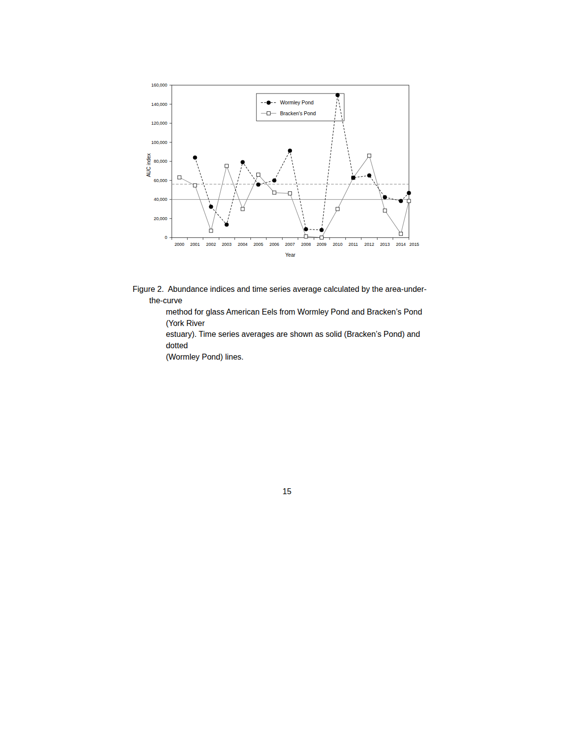Plot geometry (user units): x-axis: years 2000..2015 mapped to px 78..700 y-axis: 0..160000 mapped to px 430..30 AUC index 0 20,000 40,000 60,000 80,000 100,000 120,000 140,000 160,000 2000 2001 2002 2003 2004 2005 2006 2007 2008 2009 2010 2011 2012 2013 2014 2015 Year Wormley Pond Bracken's Pond
Figure 2. Abundance indices and time series average calculated by the area-under-the-curve method for glass American Eels from Wormley Pond and Bracken’s Pond (York River estuary). Time series averages are shown as solid (Bracken’s Pond) and dotted (Wormley Pond) lines.
15